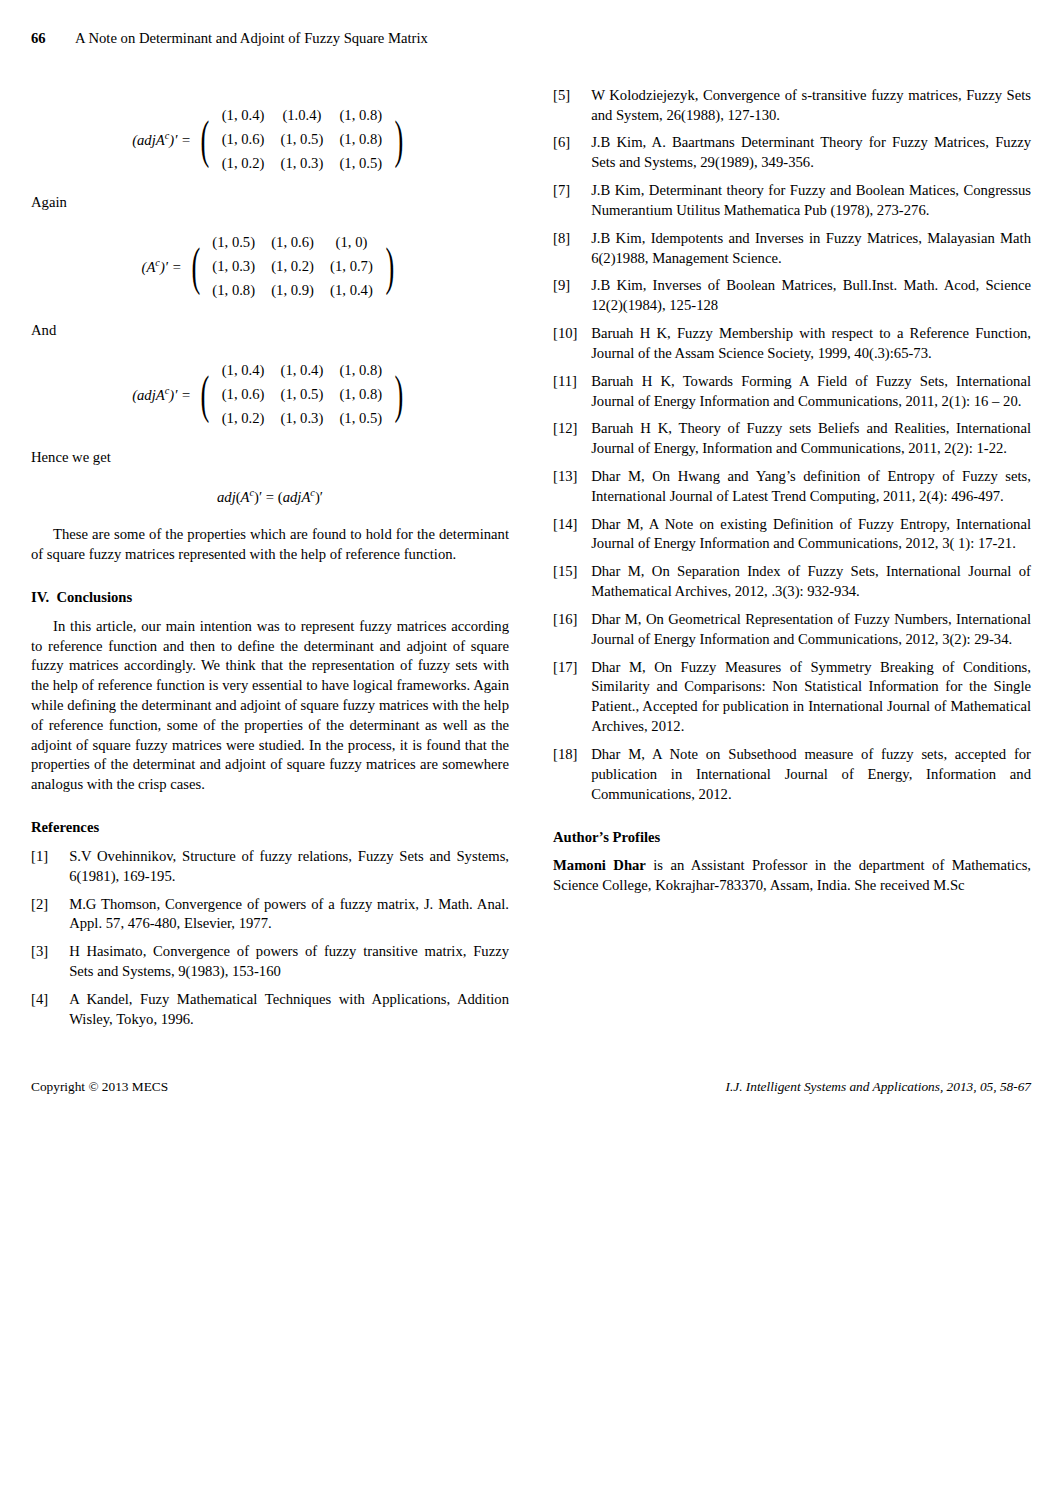66
A Note on Determinant and Adjoint of Fuzzy Square Matrix
(adjAc)′ = (
| (1, 0.4) | (1.0.4) | (1, 0.8) |
| (1, 0.6) | (1, 0.5) | (1, 0.8) |
| (1, 0.2) | (1, 0.3) | (1, 0.5) |
)
Again
(Ac)′ = (
| (1, 0.5) | (1, 0.6) | (1, 0) |
| (1, 0.3) | (1, 0.2) | (1, 0.7) |
| (1, 0.8) | (1, 0.9) | (1, 0.4) |
)
And
(adjAc)′ = (
| (1, 0.4) | (1, 0.4) | (1, 0.8) |
| (1, 0.6) | (1, 0.5) | (1, 0.8) |
| (1, 0.2) | (1, 0.3) | (1, 0.5) |
)
Hence we get
adj(Ac)′ = (adjAc)′
These are some of the properties which are found to hold for the determinant of square fuzzy matrices represented with the help of reference function.
IV. Conclusions
In this article, our main intention was to represent fuzzy matrices according to reference function and then to define the determinant and adjoint of square fuzzy matrices accordingly. We think that the representation of fuzzy sets with the help of reference function is very essential to have logical frameworks. Again while defining the determinant and adjoint of square fuzzy matrices with the help of reference function, some of the properties of the determinant as well as the adjoint of square fuzzy matrices were studied. In the process, it is found that the properties of the determinat and adjoint of square fuzzy matrices are somewhere analogus with the crisp cases.
References
[1] S.V Ovehinnikov, Structure of fuzzy relations, Fuzzy Sets and Systems, 6(1981), 169-195.
[2] M.G Thomson, Convergence of powers of a fuzzy matrix, J. Math. Anal. Appl. 57, 476-480, Elsevier, 1977.
[3] H Hasimato, Convergence of powers of fuzzy transitive matrix, Fuzzy Sets and Systems, 9(1983), 153-160
[4] A Kandel, Fuzy Mathematical Techniques with Applications, Addition Wisley, Tokyo, 1996.
[5] W Kolodziejezyk, Convergence of s-transitive fuzzy matrices, Fuzzy Sets and System, 26(1988), 127-130.
[6] J.B Kim, A. Baartmans Determinant Theory for Fuzzy Matrices, Fuzzy Sets and Systems, 29(1989), 349-356.
[7] J.B Kim, Determinant theory for Fuzzy and Boolean Matices, Congressus Numerantium Utilitus Mathematica Pub (1978), 273-276.
[8] J.B Kim, Idempotents and Inverses in Fuzzy Matrices, Malayasian Math 6(2)1988, Management Science.
[9] J.B Kim, Inverses of Boolean Matrices, Bull.Inst. Math. Acod, Science 12(2)(1984), 125-128
[10] Baruah H K, Fuzzy Membership with respect to a Reference Function, Journal of the Assam Science Society, 1999, 40(.3):65-73.
[11] Baruah H K, Towards Forming A Field of Fuzzy Sets, International Journal of Energy Information and Communications, 2011, 2(1): 16 – 20.
[12] Baruah H K, Theory of Fuzzy sets Beliefs and Realities, International Journal of Energy, Information and Communications, 2011, 2(2): 1-22.
[13] Dhar M, On Hwang and Yang’s definition of Entropy of Fuzzy sets, International Journal of Latest Trend Computing, 2011, 2(4): 496-497.
[14] Dhar M, A Note on existing Definition of Fuzzy Entropy, International Journal of Energy Information and Communications, 2012, 3( 1): 17-21.
[15] Dhar M, On Separation Index of Fuzzy Sets, International Journal of Mathematical Archives, 2012, .3(3): 932-934.
[16] Dhar M, On Geometrical Representation of Fuzzy Numbers, International Journal of Energy Information and Communications, 2012, 3(2): 29-34.
[17] Dhar M, On Fuzzy Measures of Symmetry Breaking of Conditions, Similarity and Comparisons: Non Statistical Information for the Single Patient., Accepted for publication in International Journal of Mathematical Archives, 2012.
[18] Dhar M, A Note on Subsethood measure of fuzzy sets, accepted for publication in International Journal of Energy, Information and Communications, 2012.
Author’s Profiles
Mamoni Dhar is an Assistant Professor in the department of Mathematics, Science College, Kokrajhar-783370, Assam, India. She received M.Sc
Copyright © 2013 MECS
I.J. Intelligent Systems and Applications, 2013, 05, 58-67